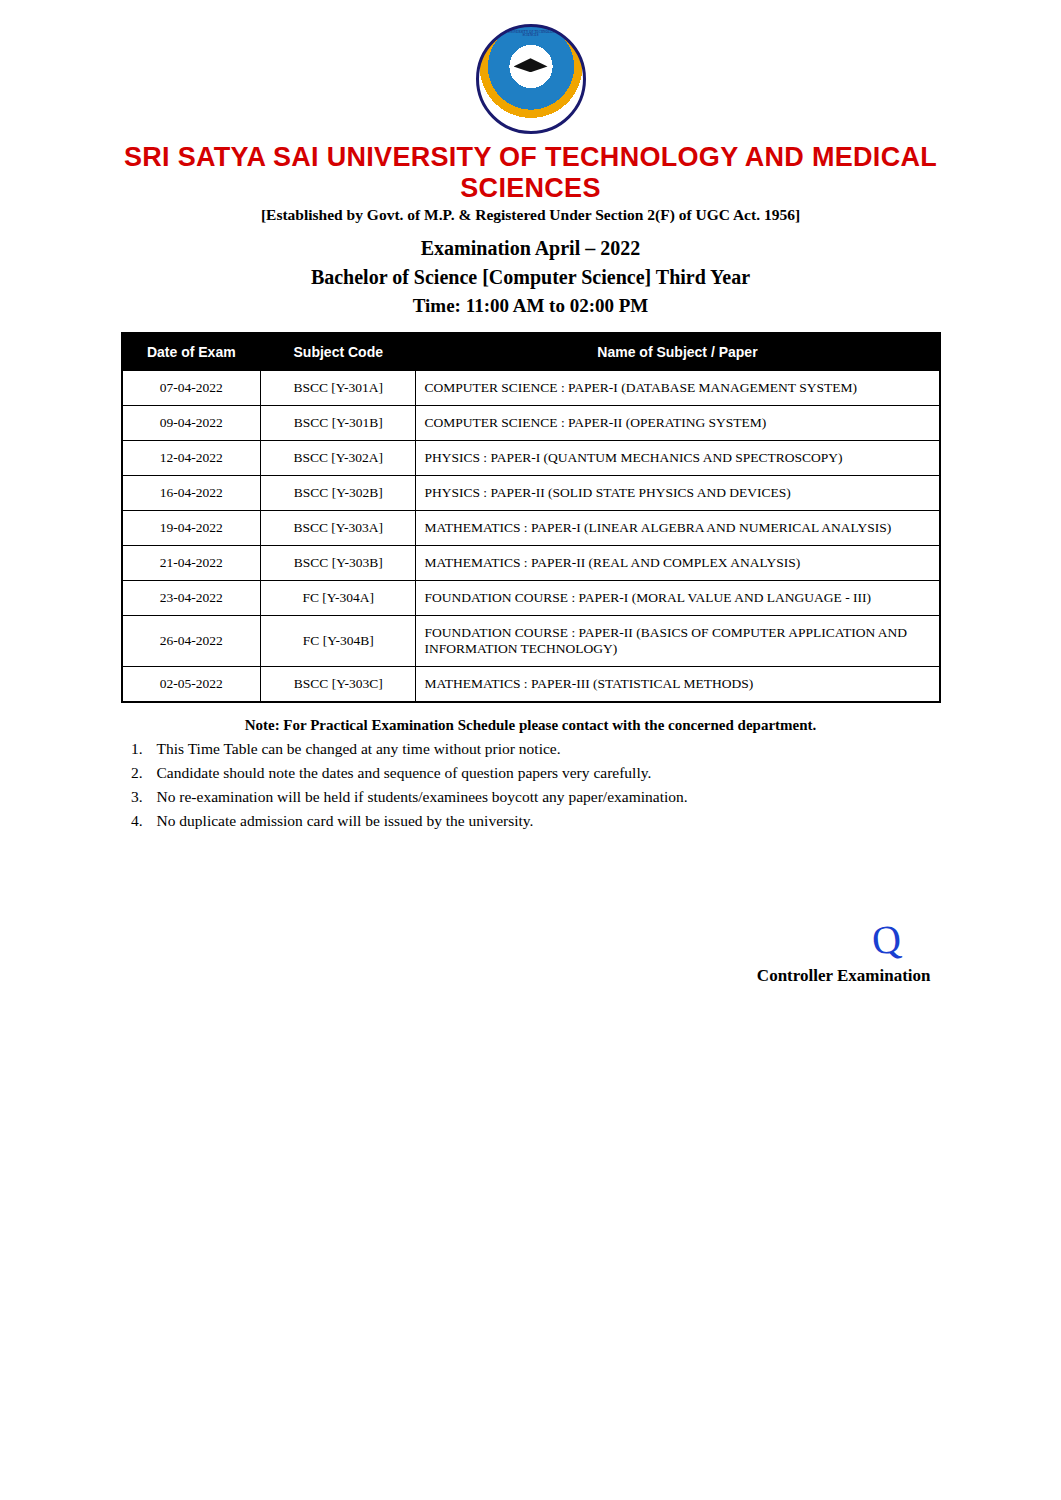Sri Satya Sai University of Technology and Medical Sciences
[Established by Govt. of M.P. & Registered Under Section 2(F) of UGC Act. 1956]
Examination April – 2022
Bachelor of Science [Computer Science] Third Year
Time: 11:00 AM to 02:00 PM
| Date of Exam | Subject Code | Name of Subject / Paper |
| --- | --- | --- |
| 07-04-2022 | BSCC [Y-301A] | COMPUTER SCIENCE : PAPER-I (DATABASE MANAGEMENT SYSTEM) |
| 09-04-2022 | BSCC [Y-301B] | COMPUTER SCIENCE : PAPER-II (OPERATING SYSTEM) |
| 12-04-2022 | BSCC [Y-302A] | PHYSICS : PAPER-I (QUANTUM MECHANICS AND SPECTROSCOPY) |
| 16-04-2022 | BSCC [Y-302B] | PHYSICS : PAPER-II (SOLID STATE PHYSICS AND DEVICES) |
| 19-04-2022 | BSCC [Y-303A] | MATHEMATICS : PAPER-I (LINEAR ALGEBRA AND NUMERICAL ANALYSIS) |
| 21-04-2022 | BSCC [Y-303B] | MATHEMATICS : PAPER-II (REAL AND COMPLEX ANALYSIS) |
| 23-04-2022 | FC [Y-304A] | FOUNDATION COURSE : PAPER-I (MORAL VALUE AND LANGUAGE - III) |
| 26-04-2022 | FC [Y-304B] | FOUNDATION COURSE : PAPER-II (BASICS OF COMPUTER APPLICATION AND INFORMATION TECHNOLOGY) |
| 02-05-2022 | BSCC [Y-303C] | MATHEMATICS : PAPER-III (STATISTICAL METHODS) |
Note: For Practical Examination Schedule please contact with the concerned department.
This Time Table can be changed at any time without prior notice.
Candidate should note the dates and sequence of question papers very carefully.
No re-examination will be held if students/examinees boycott any paper/examination.
No duplicate admission card will be issued by the university.
Q
Controller Examination